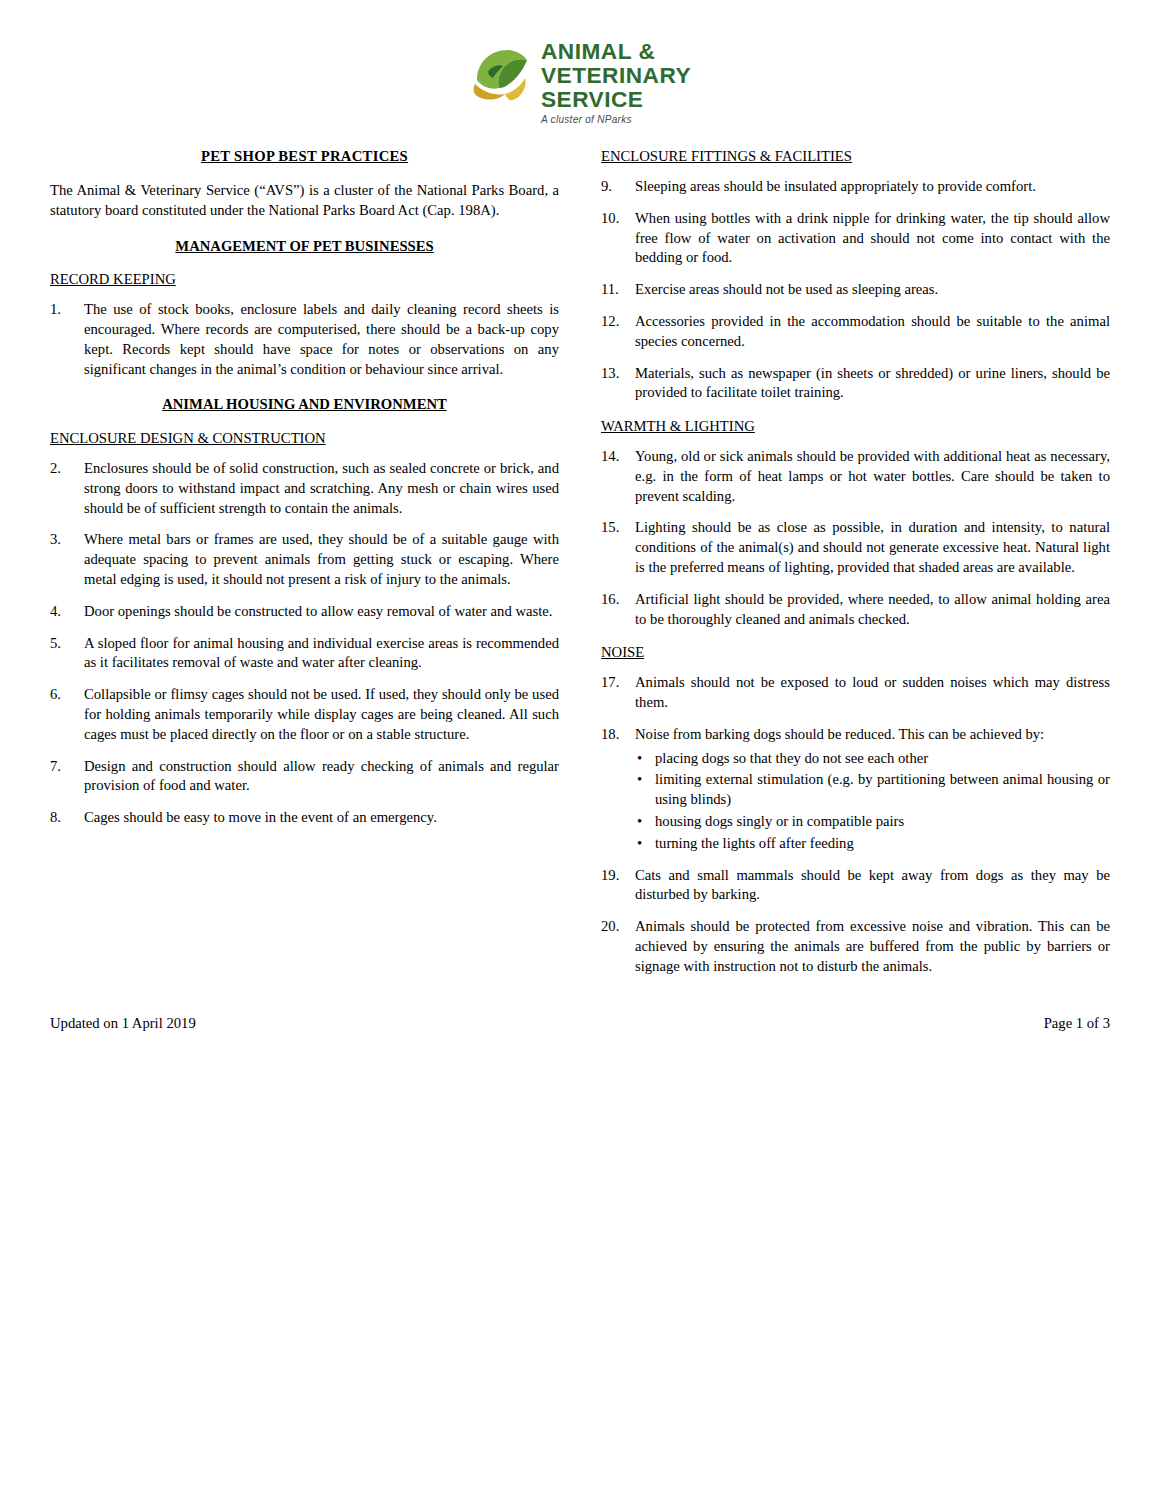ANIMAL &
VETERINARY
SERVICE
A cluster of NParks
PET SHOP BEST PRACTICES
The Animal & Veterinary Service (“AVS”) is a cluster of the National Parks Board, a statutory board constituted under the National Parks Board Act (Cap. 198A).
MANAGEMENT OF PET BUSINESSES
RECORD KEEPING
1. The use of stock books, enclosure labels and daily cleaning record sheets is encouraged. Where records are computerised, there should be a back-up copy kept. Records kept should have space for notes or observations on any significant changes in the animal’s condition or behaviour since arrival.
ANIMAL HOUSING AND ENVIRONMENT
ENCLOSURE DESIGN & CONSTRUCTION
2. Enclosures should be of solid construction, such as sealed concrete or brick, and strong doors to withstand impact and scratching. Any mesh or chain wires used should be of sufficient strength to contain the animals.
3. Where metal bars or frames are used, they should be of a suitable gauge with adequate spacing to prevent animals from getting stuck or escaping. Where metal edging is used, it should not present a risk of injury to the animals.
4. Door openings should be constructed to allow easy removal of water and waste.
5. A sloped floor for animal housing and individual exercise areas is recommended as it facilitates removal of waste and water after cleaning.
6. Collapsible or flimsy cages should not be used. If used, they should only be used for holding animals temporarily while display cages are being cleaned. All such cages must be placed directly on the floor or on a stable structure.
7. Design and construction should allow ready checking of animals and regular provision of food and water.
8. Cages should be easy to move in the event of an emergency.
ENCLOSURE FITTINGS & FACILITIES
9. Sleeping areas should be insulated appropriately to provide comfort.
10. When using bottles with a drink nipple for drinking water, the tip should allow free flow of water on activation and should not come into contact with the bedding or food.
11. Exercise areas should not be used as sleeping areas.
12. Accessories provided in the accommodation should be suitable to the animal species concerned.
13. Materials, such as newspaper (in sheets or shredded) or urine liners, should be provided to facilitate toilet training.
WARMTH & LIGHTING
14. Young, old or sick animals should be provided with additional heat as necessary, e.g. in the form of heat lamps or hot water bottles. Care should be taken to prevent scalding.
15. Lighting should be as close as possible, in duration and intensity, to natural conditions of the animal(s) and should not generate excessive heat. Natural light is the preferred means of lighting, provided that shaded areas are available.
16. Artificial light should be provided, where needed, to allow animal holding area to be thoroughly cleaned and animals checked.
NOISE
17. Animals should not be exposed to loud or sudden noises which may distress them.
18. Noise from barking dogs should be reduced. This can be achieved by:
placing dogs so that they do not see each other
limiting external stimulation (e.g. by partitioning between animal housing or using blinds)
housing dogs singly or in compatible pairs
turning the lights off after feeding
19. Cats and small mammals should be kept away from dogs as they may be disturbed by barking.
20. Animals should be protected from excessive noise and vibration. This can be achieved by ensuring the animals are buffered from the public by barriers or signage with instruction not to disturb the animals.
Updated on 1 April 2019
Page 1 of 3